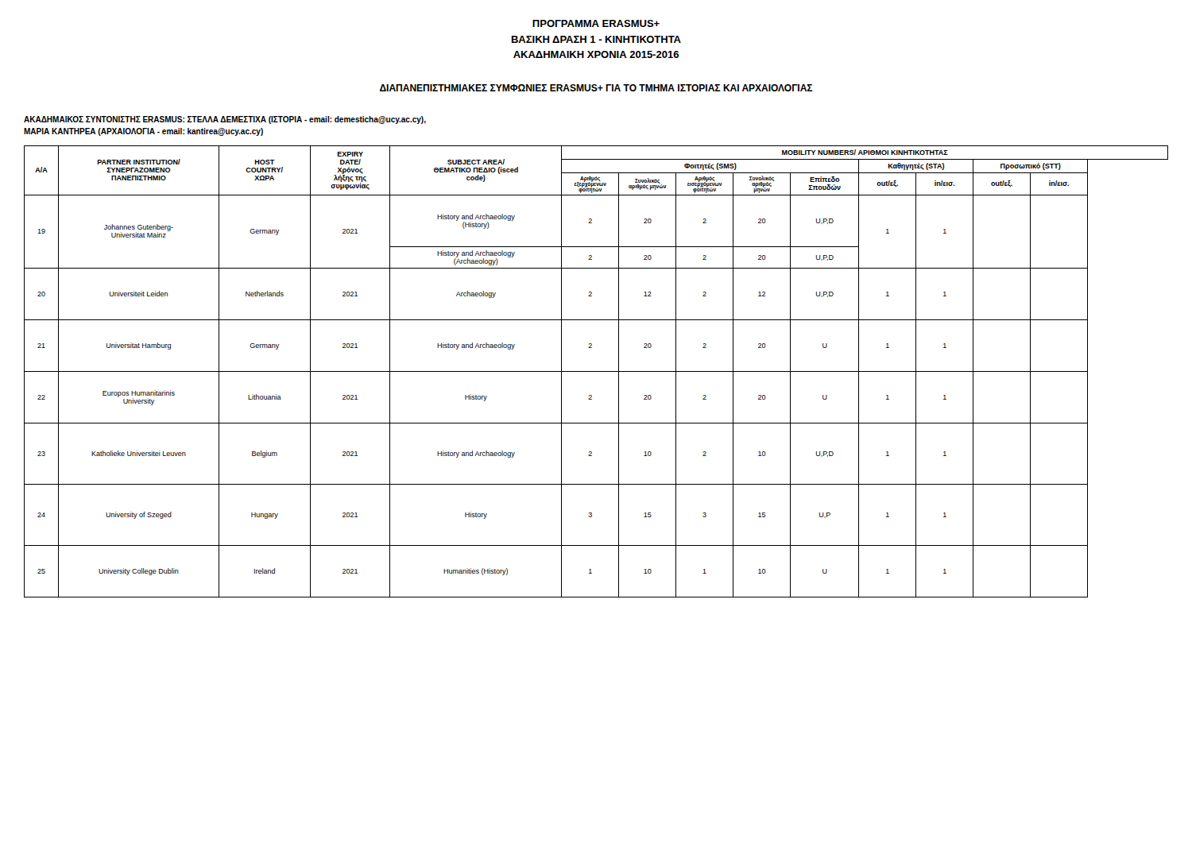ΠΡΟΓΡΑΜΜΑ ERASMUS+
ΒΑΣΙΚΗ ΔΡΑΣΗ 1 - ΚΙΝΗΤΙΚΟΤΗΤΑ
ΑΚΑΔΗΜΑΙΚΗ ΧΡΟΝΙΑ 2015-2016
ΔΙΑΠΑΝΕΠΙΣΤΗΜΙΑΚΕΣ ΣΥΜΦΩΝΙΕΣ ERASMUS+ ΓΙΑ ΤΟ ΤΜΗΜΑ ΙΣΤΟΡΙΑΣ ΚΑΙ ΑΡΧΑΙΟΛΟΓΙΑΣ
ΑΚΑΔΗΜΑΙΚΟΣ ΣΥΝΤΟΝΙΣΤΗΣ ERASMUS: ΣΤΕΛΛΑ ΔΕΜΕΣΤΙΧΑ (ΙΣΤΟΡΙΑ - email: demesticha@ucy.ac.cy),
ΜΑΡΙΑ ΚΑΝΤΗΡΕΑ (ΑΡΧΑΙΟΛΟΓΙΑ - email: kantirea@ucy.ac.cy)
| A/A | PARTNER INSTITUTION/ ΣΥΝΕΡΓΑΖΟΜΕΝΟ ΠΑΝΕΠΙΣΤΗΜΙΟ | HOST COUNTRY/ ΧΩΡΑ | EXPIRY DATE/ Χρόνος λήξης της συμφωνίας | SUBJECT AREA/ ΘΕΜΑΤΙΚΟ ΠΕΔΙΟ (isced code) | MOBILITY NUMBERS/ ΑΡΙΘΜΟΙ ΚΙΝΗΤΙΚΟΤΗΤΑΣ |
| --- | --- | --- | --- | --- | --- |
| Φοιτητές (SMS) | Καθηγητές (STA) | Προσωπικό (STT) | |
| Αριθμός εξερχόμενων φοιτητών | Συνολικός αριθμός μηνών | Αριθμός εισερχόμενων φοιτητών | Συνολικός αριθμός μηνών | Επίπεδο Σπουδών | out/εξ. | in/εισ. | out/εξ. | in/εισ. |
| 19 | Johannes Gutenberg- Universitat Mainz | Germany | 2021 | History and Archaeology (History) | 2 | 20 | 2 | 20 | U,P,D | 1 | 1 | | | |
| History and Archaeology (Archaeology) | 2 | 20 | 2 | 20 | U,P,D | |
| 20 | Universiteit Leiden | Netherlands | 2021 | Archaeology | 2 | 12 | 2 | 12 | U,P,D | 1 | 1 | | | |
| 21 | Universitat Hamburg | Germany | 2021 | History and Archaeology | 2 | 20 | 2 | 20 | U | 1 | 1 | | | |
| 22 | Europos Humanitarinis University | Lithouania | 2021 | History | 2 | 20 | 2 | 20 | U | 1 | 1 | | | |
| 23 | Katholieke Universitei Leuven | Belgium | 2021 | History and Archaeology | 2 | 10 | 2 | 10 | U,P,D | 1 | 1 | | | |
| 24 | University of Szeged | Hungary | 2021 | History | 3 | 15 | 3 | 15 | U,P | 1 | 1 | | | |
| 25 | University College Dublin | Ireland | 2021 | Humanities (History) | 1 | 10 | 1 | 10 | U | 1 | 1 | | | |